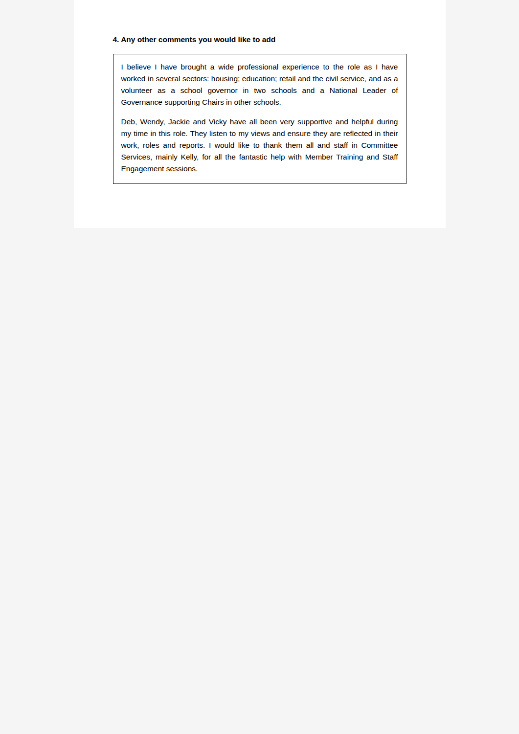4. Any other comments you would like to add
I believe I have brought a wide professional experience to the role as I have worked in several sectors: housing; education; retail and the civil service, and as a volunteer as a school governor in two schools and a National Leader of Governance supporting Chairs in other schools.
Deb, Wendy, Jackie and Vicky have all been very supportive and helpful during my time in this role. They listen to my views and ensure they are reflected in their work, roles and reports. I would like to thank them all and staff in Committee Services, mainly Kelly, for all the fantastic help with Member Training and Staff Engagement sessions.